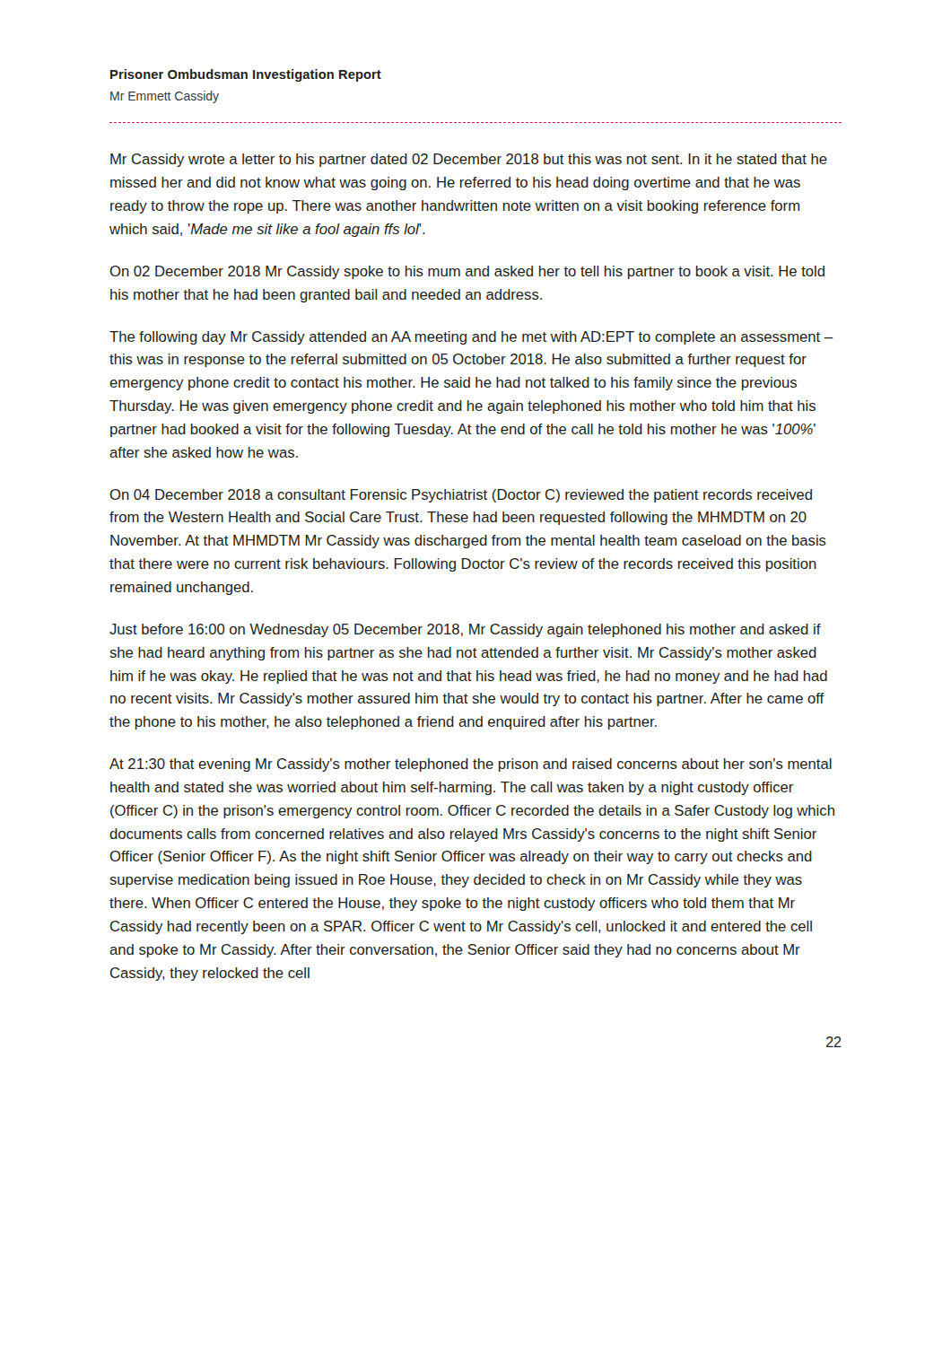Prisoner Ombudsman Investigation Report
Mr Emmett Cassidy
Mr Cassidy wrote a letter to his partner dated 02 December 2018 but this was not sent. In it he stated that he missed her and did not know what was going on. He referred to his head doing overtime and that he was ready to throw the rope up. There was another handwritten note written on a visit booking reference form which said, 'Made me sit like a fool again ffs lol'.
On 02 December 2018 Mr Cassidy spoke to his mum and asked her to tell his partner to book a visit. He told his mother that he had been granted bail and needed an address.
The following day Mr Cassidy attended an AA meeting and he met with AD:EPT to complete an assessment – this was in response to the referral submitted on 05 October 2018. He also submitted a further request for emergency phone credit to contact his mother. He said he had not talked to his family since the previous Thursday. He was given emergency phone credit and he again telephoned his mother who told him that his partner had booked a visit for the following Tuesday. At the end of the call he told his mother he was '100%' after she asked how he was.
On 04 December 2018 a consultant Forensic Psychiatrist (Doctor C) reviewed the patient records received from the Western Health and Social Care Trust. These had been requested following the MHMDTM on 20 November. At that MHMDTM Mr Cassidy was discharged from the mental health team caseload on the basis that there were no current risk behaviours. Following Doctor C's review of the records received this position remained unchanged.
Just before 16:00 on Wednesday 05 December 2018, Mr Cassidy again telephoned his mother and asked if she had heard anything from his partner as she had not attended a further visit. Mr Cassidy's mother asked him if he was okay. He replied that he was not and that his head was fried, he had no money and he had had no recent visits. Mr Cassidy's mother assured him that she would try to contact his partner. After he came off the phone to his mother, he also telephoned a friend and enquired after his partner.
At 21:30 that evening Mr Cassidy's mother telephoned the prison and raised concerns about her son's mental health and stated she was worried about him self-harming. The call was taken by a night custody officer (Officer C) in the prison's emergency control room. Officer C recorded the details in a Safer Custody log which documents calls from concerned relatives and also relayed Mrs Cassidy's concerns to the night shift Senior Officer (Senior Officer F). As the night shift Senior Officer was already on their way to carry out checks and supervise medication being issued in Roe House, they decided to check in on Mr Cassidy while they was there. When Officer C entered the House, they spoke to the night custody officers who told them that Mr Cassidy had recently been on a SPAR. Officer C went to Mr Cassidy's cell, unlocked it and entered the cell and spoke to Mr Cassidy. After their conversation, the Senior Officer said they had no concerns about Mr Cassidy, they relocked the cell
22